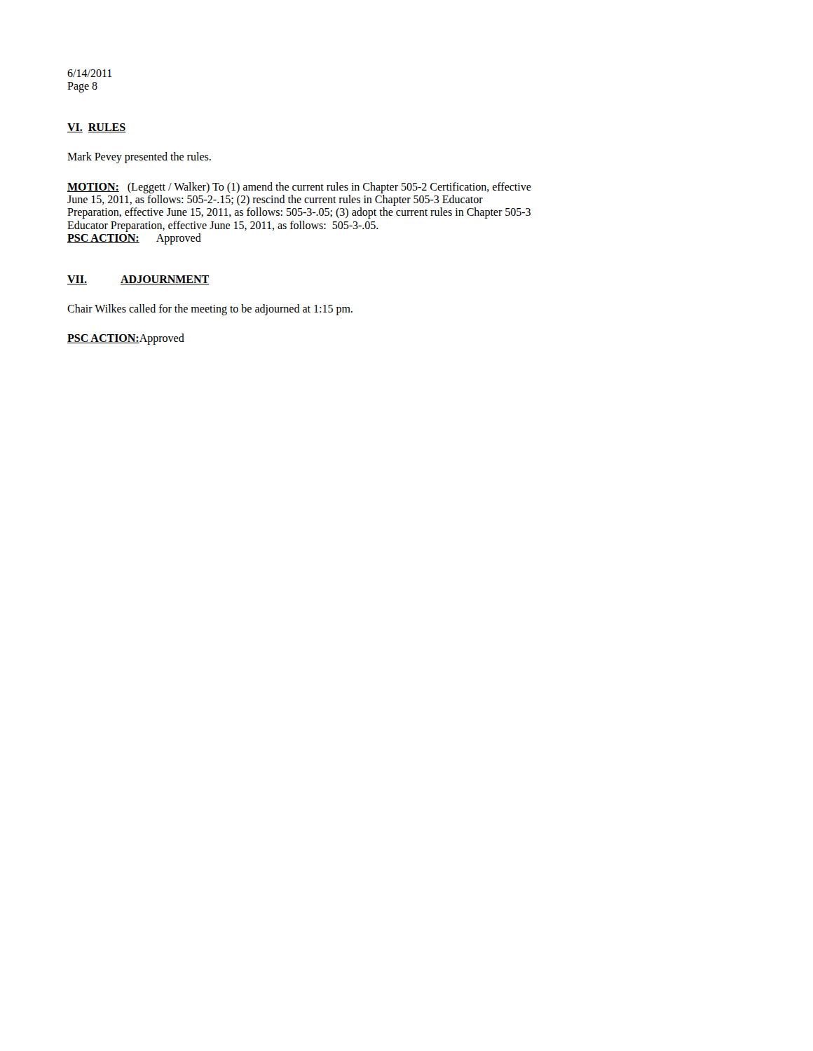6/14/2011
Page 8
VI. RULES
Mark Pevey presented the rules.
MOTION: (Leggett / Walker) To (1) amend the current rules in Chapter 505-2 Certification, effective June 15, 2011, as follows: 505-2-.15; (2) rescind the current rules in Chapter 505-3 Educator Preparation, effective June 15, 2011, as follows: 505-3-.05; (3) adopt the current rules in Chapter 505-3 Educator Preparation, effective June 15, 2011, as follows: 505-3-.05.
PSC ACTION: Approved
VII. ADJOURNMENT
Chair Wilkes called for the meeting to be adjourned at 1:15 pm.
PSC ACTION: Approved